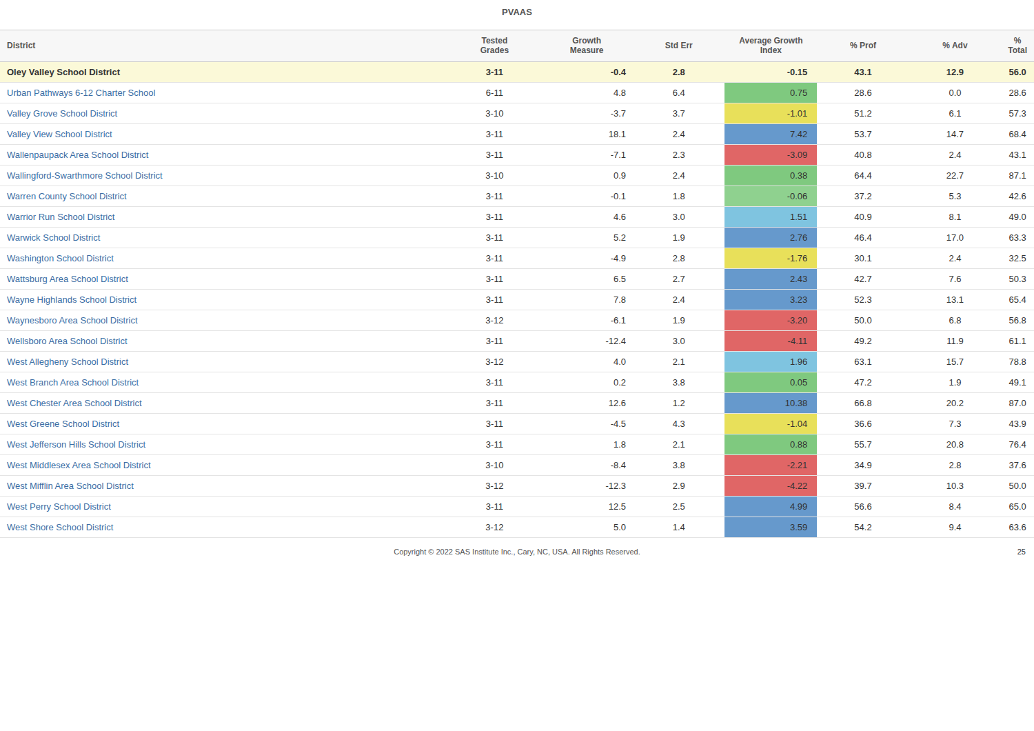PVAAS
| District | Tested Grades | Growth Measure | Std Err | Average Growth Index | % Prof | % Adv | % Total |
| --- | --- | --- | --- | --- | --- | --- | --- |
| Oley Valley School District | 3-11 | -0.4 | 2.8 | -0.15 | 43.1 | 12.9 | 56.0 |
| Urban Pathways 6-12 Charter School | 6-11 | 4.8 | 6.4 | 0.75 | 28.6 | 0.0 | 28.6 |
| Valley Grove School District | 3-10 | -3.7 | 3.7 | -1.01 | 51.2 | 6.1 | 57.3 |
| Valley View School District | 3-11 | 18.1 | 2.4 | 7.42 | 53.7 | 14.7 | 68.4 |
| Wallenpaupack Area School District | 3-11 | -7.1 | 2.3 | -3.09 | 40.8 | 2.4 | 43.1 |
| Wallingford-Swarthmore School District | 3-10 | 0.9 | 2.4 | 0.38 | 64.4 | 22.7 | 87.1 |
| Warren County School District | 3-11 | -0.1 | 1.8 | -0.06 | 37.2 | 5.3 | 42.6 |
| Warrior Run School District | 3-11 | 4.6 | 3.0 | 1.51 | 40.9 | 8.1 | 49.0 |
| Warwick School District | 3-11 | 5.2 | 1.9 | 2.76 | 46.4 | 17.0 | 63.3 |
| Washington School District | 3-11 | -4.9 | 2.8 | -1.76 | 30.1 | 2.4 | 32.5 |
| Wattsburg Area School District | 3-11 | 6.5 | 2.7 | 2.43 | 42.7 | 7.6 | 50.3 |
| Wayne Highlands School District | 3-11 | 7.8 | 2.4 | 3.23 | 52.3 | 13.1 | 65.4 |
| Waynesboro Area School District | 3-12 | -6.1 | 1.9 | -3.20 | 50.0 | 6.8 | 56.8 |
| Wellsboro Area School District | 3-11 | -12.4 | 3.0 | -4.11 | 49.2 | 11.9 | 61.1 |
| West Allegheny School District | 3-12 | 4.0 | 2.1 | 1.96 | 63.1 | 15.7 | 78.8 |
| West Branch Area School District | 3-11 | 0.2 | 3.8 | 0.05 | 47.2 | 1.9 | 49.1 |
| West Chester Area School District | 3-11 | 12.6 | 1.2 | 10.38 | 66.8 | 20.2 | 87.0 |
| West Greene School District | 3-11 | -4.5 | 4.3 | -1.04 | 36.6 | 7.3 | 43.9 |
| West Jefferson Hills School District | 3-11 | 1.8 | 2.1 | 0.88 | 55.7 | 20.8 | 76.4 |
| West Middlesex Area School District | 3-10 | -8.4 | 3.8 | -2.21 | 34.9 | 2.8 | 37.6 |
| West Mifflin Area School District | 3-12 | -12.3 | 2.9 | -4.22 | 39.7 | 10.3 | 50.0 |
| West Perry School District | 3-11 | 12.5 | 2.5 | 4.99 | 56.6 | 8.4 | 65.0 |
| West Shore School District | 3-12 | 5.0 | 1.4 | 3.59 | 54.2 | 9.4 | 63.6 |
Copyright © 2022 SAS Institute Inc., Cary, NC, USA. All Rights Reserved. 25